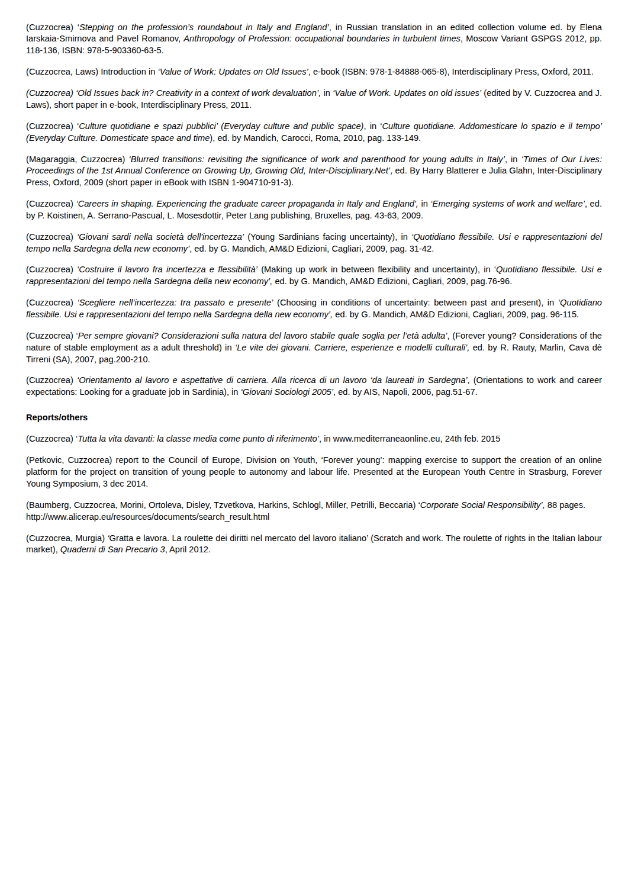(Cuzzocrea) ‘Stepping on the profession’s roundabout in Italy and England’, in Russian translation in an edited collection volume ed. by Elena Iarskaia-Smirnova and Pavel Romanov, Anthropology of Profession: occupational boundaries in turbulent times, Moscow Variant GSPGS 2012, pp. 118-136, ISBN: 978-5-903360-63-5.
(Cuzzocrea, Laws) Introduction in ‘Value of Work: Updates on Old Issues’, e-book (ISBN: 978-1-84888-065-8), Interdisciplinary Press, Oxford, 2011.
(Cuzzocrea) ‘Old Issues back in? Creativity in a context of work devaluation’, in ‘Value of Work. Updates on old issues’ (edited by V. Cuzzocrea and J. Laws), short paper in e-book, Interdisciplinary Press, 2011.
(Cuzzocrea) ‘Culture quotidiane e spazi pubblici’ (Everyday culture and public space), in ‘Culture quotidiane. Addomesticare lo spazio e il tempo’ (Everyday Culture. Domesticate space and time), ed. by Mandich, Carocci, Roma, 2010, pag. 133-149.
(Magaraggia, Cuzzocrea) ‘Blurred transitions: revisiting the significance of work and parenthood for young adults in Italy’, in ‘Times of Our Lives: Proceedings of the 1st Annual Conference on Growing Up, Growing Old, Inter-Disciplinary.Net’, ed. By Harry Blatterer e Julia Glahn, Inter-Disciplinary Press, Oxford, 2009 (short paper in eBook with ISBN 1-904710-91-3).
(Cuzzocrea) ‘Careers in shaping. Experiencing the graduate career propaganda in Italy and England', in ‘Emerging systems of work and welfare’, ed. by P. Koistinen, A. Serrano-Pascual, L. Mosesdottir, Peter Lang publishing, Bruxelles, pag. 43-63, 2009.
(Cuzzocrea) ‘Giovani sardi nella società dell'incertezza’ (Young Sardinians facing uncertainty), in ‘Quotidiano flessibile. Usi e rappresentazioni del tempo nella Sardegna della new economy’, ed. by G. Mandich, AM&D Edizioni, Cagliari, 2009, pag. 31-42.
(Cuzzocrea) ‘Costruire il lavoro fra incertezza e flessibilità’ (Making up work in between flexibility and uncertainty), in ‘Quotidiano flessibile. Usi e rappresentazioni del tempo nella Sardegna della new economy’, ed. by G. Mandich, AM&D Edizioni, Cagliari, 2009, pag.76-96.
(Cuzzocrea) ‘Scegliere nell’incertezza: tra passato e presente’ (Choosing in conditions of uncertainty: between past and present), in ‘Quotidiano flessibile. Usi e rappresentazioni del tempo nella Sardegna della new economy’, ed. by G. Mandich, AM&D Edizioni, Cagliari, 2009, pag. 96-115.
(Cuzzocrea) ‘Per sempre giovani? Considerazioni sulla natura del lavoro stabile quale soglia per l’età adulta’, (Forever young? Considerations of the nature of stable employment as a adult threshold) in ‘Le vite dei giovani. Carriere, esperienze e modelli culturali’, ed. by R. Rauty, Marlin, Cava dè Tirreni (SA), 2007, pag.200-210.
(Cuzzocrea) ‘Orientamento al lavoro e aspettative di carriera. Alla ricerca di un lavoro ‘da laureati in Sardegna’, (Orientations to work and career expectations: Looking for a graduate job in Sardinia), in ‘Giovani Sociologi 2005’, ed. by AIS, Napoli, 2006, pag.51-67.
Reports/others
(Cuzzocrea) ‘Tutta la vita davanti: la classe media come punto di riferimento’, in www.mediterraneaonline.eu, 24th feb. 2015
(Petkovic, Cuzzocrea) report to the Council of Europe, Division on Youth, ‘Forever young’: mapping exercise to support the creation of an online platform for the project on transition of young people to autonomy and labour life. Presented at the European Youth Centre in Strasburg, Forever Young Symposium, 3 dec 2014.
(Baumberg, Cuzzocrea, Morini, Ortoleva, Disley, Tzvetkova, Harkins, Schlogl, Miller, Petrilli, Beccaria) ‘Corporate Social Responsibility’, 88 pages.
http://www.alicerap.eu/resources/documents/search_result.html
(Cuzzocrea, Murgia) ‘Gratta e lavora. La roulette dei diritti nel mercato del lavoro italiano’ (Scratch and work. The roulette of rights in the Italian labour market), Quaderni di San Precario 3, April 2012.